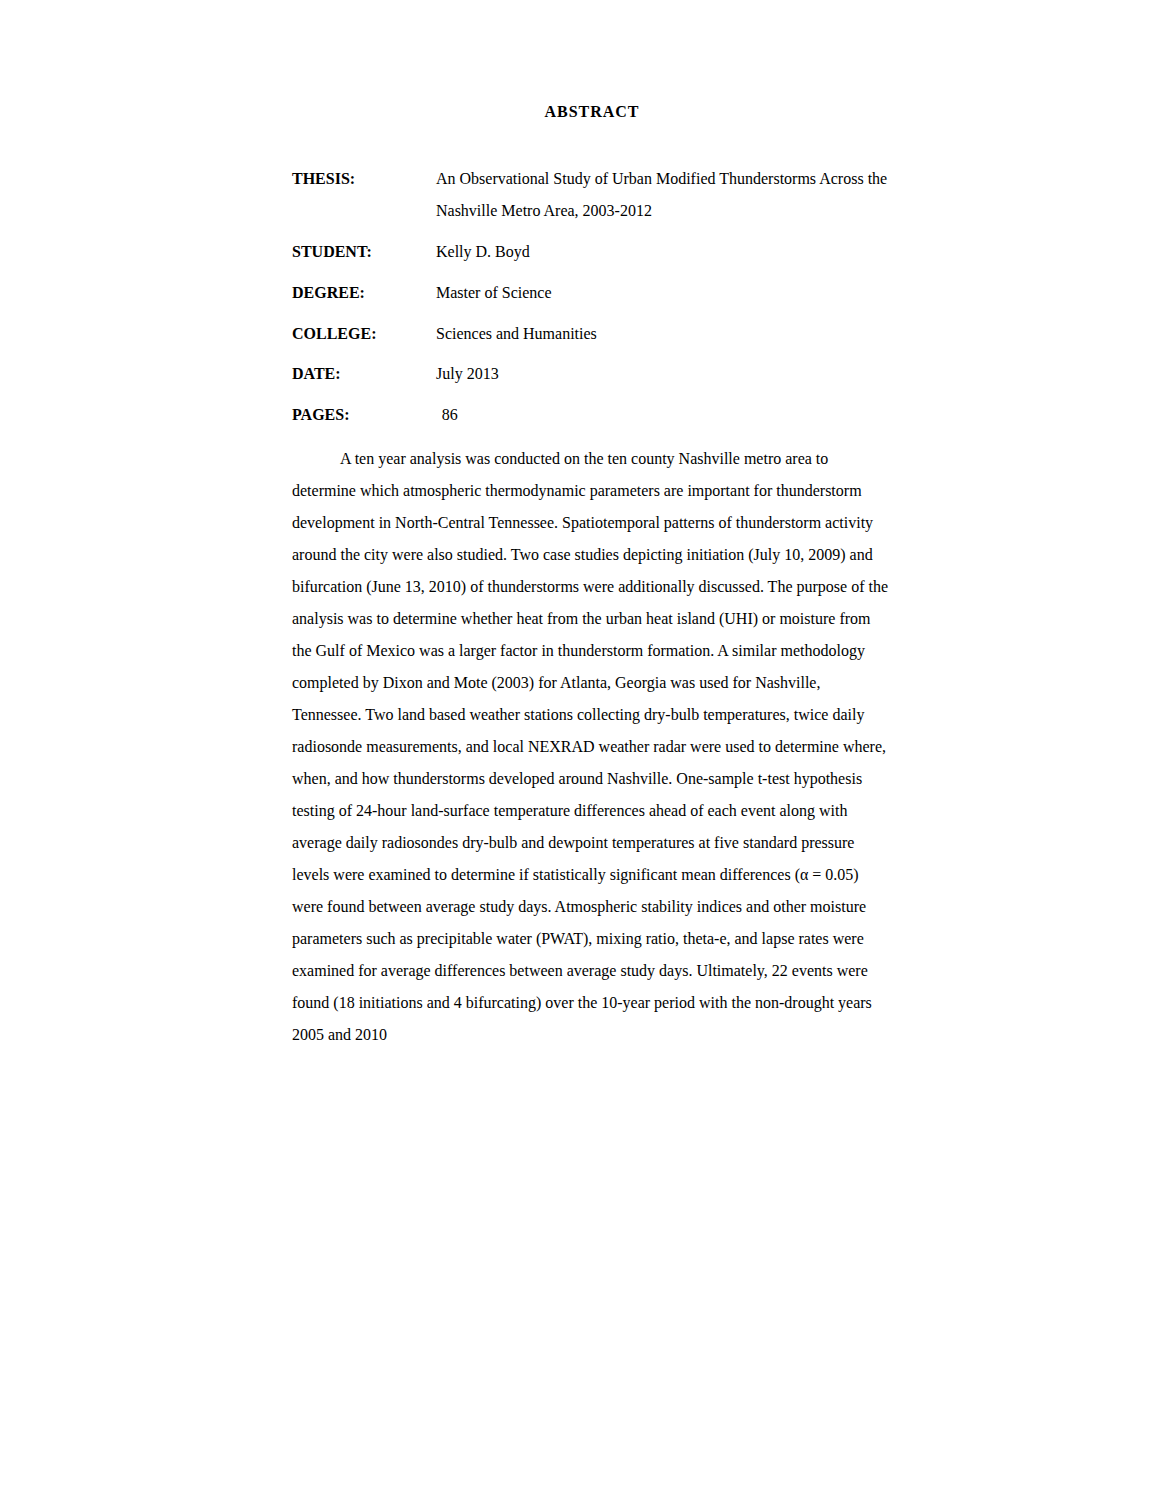ABSTRACT
| THESIS: | An Observational Study of Urban Modified Thunderstorms Across the Nashville Metro Area, 2003-2012 |
| STUDENT: | Kelly D. Boyd |
| DEGREE: | Master of Science |
| COLLEGE: | Sciences and Humanities |
| DATE: | July 2013 |
| PAGES: | 86 |
A ten year analysis was conducted on the ten county Nashville metro area to determine which atmospheric thermodynamic parameters are important for thunderstorm development in North-Central Tennessee. Spatiotemporal patterns of thunderstorm activity around the city were also studied. Two case studies depicting initiation (July 10, 2009) and bifurcation (June 13, 2010) of thunderstorms were additionally discussed. The purpose of the analysis was to determine whether heat from the urban heat island (UHI) or moisture from the Gulf of Mexico was a larger factor in thunderstorm formation. A similar methodology completed by Dixon and Mote (2003) for Atlanta, Georgia was used for Nashville, Tennessee. Two land based weather stations collecting dry-bulb temperatures, twice daily radiosonde measurements, and local NEXRAD weather radar were used to determine where, when, and how thunderstorms developed around Nashville. One-sample t-test hypothesis testing of 24-hour land-surface temperature differences ahead of each event along with average daily radiosondes dry-bulb and dewpoint temperatures at five standard pressure levels were examined to determine if statistically significant mean differences (α = 0.05) were found between average study days. Atmospheric stability indices and other moisture parameters such as precipitable water (PWAT), mixing ratio, theta-e, and lapse rates were examined for average differences between average study days. Ultimately, 22 events were found (18 initiations and 4 bifurcating) over the 10-year period with the non-drought years 2005 and 2010